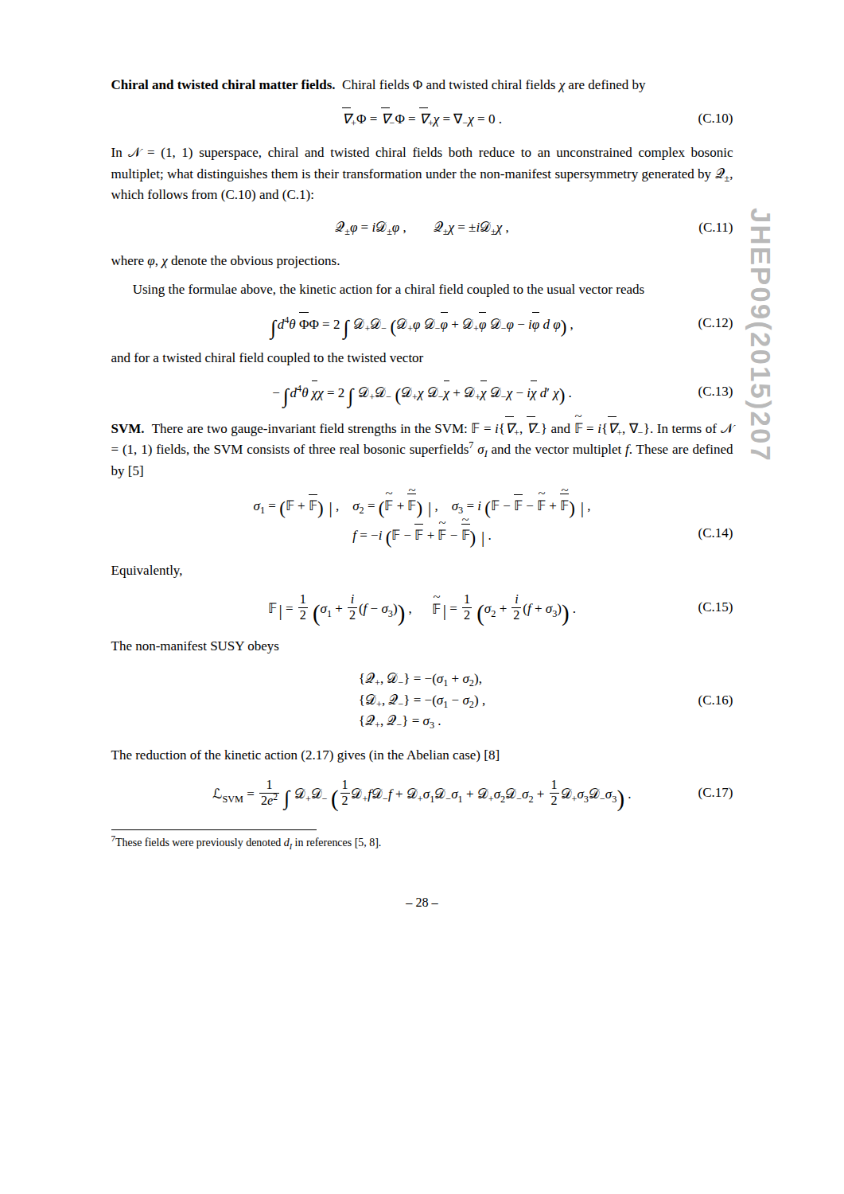JHEP09(2015)207
Chiral and twisted chiral matter fields. Chiral fields Φ and twisted chiral fields χ are defined by
∇+Φ = ∇−Φ = ∇+χ = ∇−χ = 0 .
(C.10)
In 𝒩 = (1, 1) superspace, chiral and twisted chiral fields both reduce to an unconstrained complex bosonic multiplet; what distinguishes them is their transformation under the non-manifest supersymmetry generated by 𝒬±, which follows from (C.10) and (C.1):
𝒬±φ = i 𝒟±φ , 𝒬±χ = ±i 𝒟±χ ,
(C.11)
where φ, χ denote the obvious projections.
Using the formulae above, the kinetic action for a chiral field coupled to the usual vector reads
∫d4θ ΦΦ = 2 ∫ 𝒟+𝒟− (𝒟+φ 𝒟−φ + 𝒟+φ 𝒟−φ − iφ d φ) ,
(C.12)
and for a twisted chiral field coupled to the twisted vector
− ∫d4θ χχ = 2 ∫ 𝒟+𝒟− (𝒟+χ 𝒟−χ + 𝒟+χ 𝒟−χ − iχ d′ χ) .
(C.13)
SVM. There are two gauge-invariant field strengths in the SVM: 𝔽 = i{∇+, ∇−} and 𝔽 = i{∇+, ∇−}. In terms of 𝒩 = (1, 1) fields, the SVM consists of three real bosonic superfields7 σI and the vector multiplet f. These are defined by [5]
σ1 = (𝔽 + 𝔽) | , σ2 = (𝔽 + 𝔽) | , σ3 = i (𝔽 − 𝔽 − 𝔽 + 𝔽) | ,
f = −i (𝔽 − 𝔽 + 𝔽 − 𝔽) | .
(C.14)
Equivalently,
𝔽| = 12 (σ1 + i 2(f − σ3)) , 𝔽| = 12 (σ2 + i 2(f + σ3)) .
(C.15)
The non-manifest SUSY obeys
{𝒬+, 𝒟−} = −(σ1 + σ2),
{𝒟+, 𝒬−} = −(σ1 − σ2) ,
{𝒬+, 𝒬−} = σ3 .
(C.16)
The reduction of the kinetic action (2.17) gives (in the Abelian case) [8]
ℒSVM = 12e2 ∫ 𝒟+𝒟− (12 𝒟+f 𝒟−f + 𝒟+σ1𝒟−σ1 + 𝒟+σ2𝒟−σ2 + 12 𝒟+σ3𝒟−σ3) .
(C.17)
7These fields were previously denoted dI in references [5, 8].
– 28 –